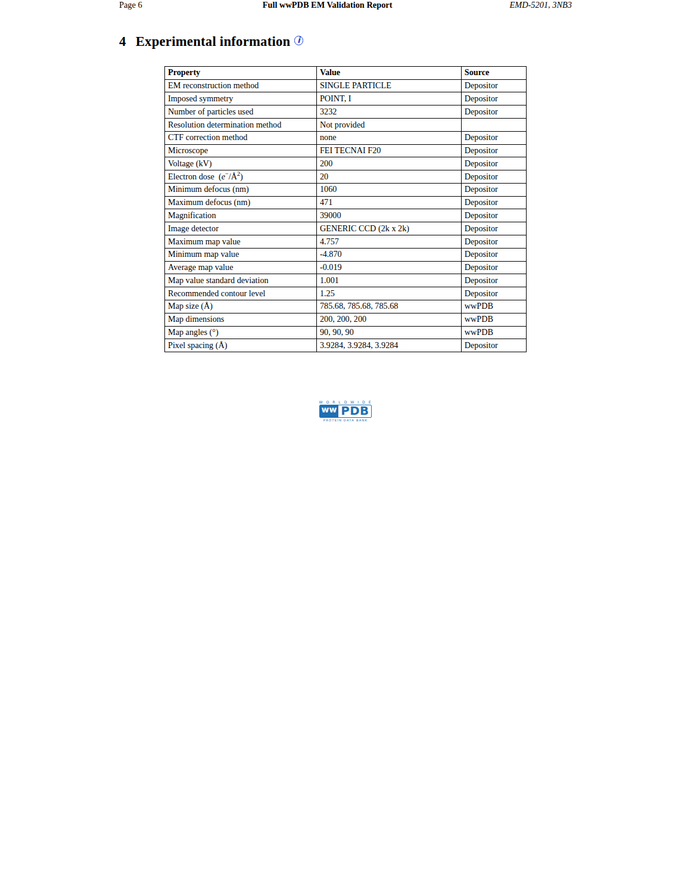Page 6
Full wwPDB EM Validation Report
EMD-5201, 3NB3
4 Experimental informationi
| Property | Value | Source |
| --- | --- | --- |
| EM reconstruction method | SINGLE PARTICLE | Depositor |
| Imposed symmetry | POINT, I | Depositor |
| Number of particles used | 3232 | Depositor |
| Resolution determination method | Not provided | |
| CTF correction method | none | Depositor |
| Microscope | FEI TECNAI F20 | Depositor |
| Voltage (kV) | 200 | Depositor |
| Electron dose ( e − /Å 2 ) | 20 | Depositor |
| Minimum defocus (nm) | 1060 | Depositor |
| Maximum defocus (nm) | 471 | Depositor |
| Magnification | 39000 | Depositor |
| Image detector | GENERIC CCD (2k x 2k) | Depositor |
| Maximum map value | 4.757 | Depositor |
| Minimum map value | -4.870 | Depositor |
| Average map value | -0.019 | Depositor |
| Map value standard deviation | 1.001 | Depositor |
| Recommended contour level | 1.25 | Depositor |
| Map size (Å) | 785.68, 785.68, 785.68 | wwPDB |
| Map dimensions | 200, 200, 200 | wwPDB |
| Map angles (°) | 90, 90, 90 | wwPDB |
| Pixel spacing (Å) | 3.9284, 3.9284, 3.9284 | Depositor |
W O R L D W I D E
ww PDB
PROTEIN DATA BANK